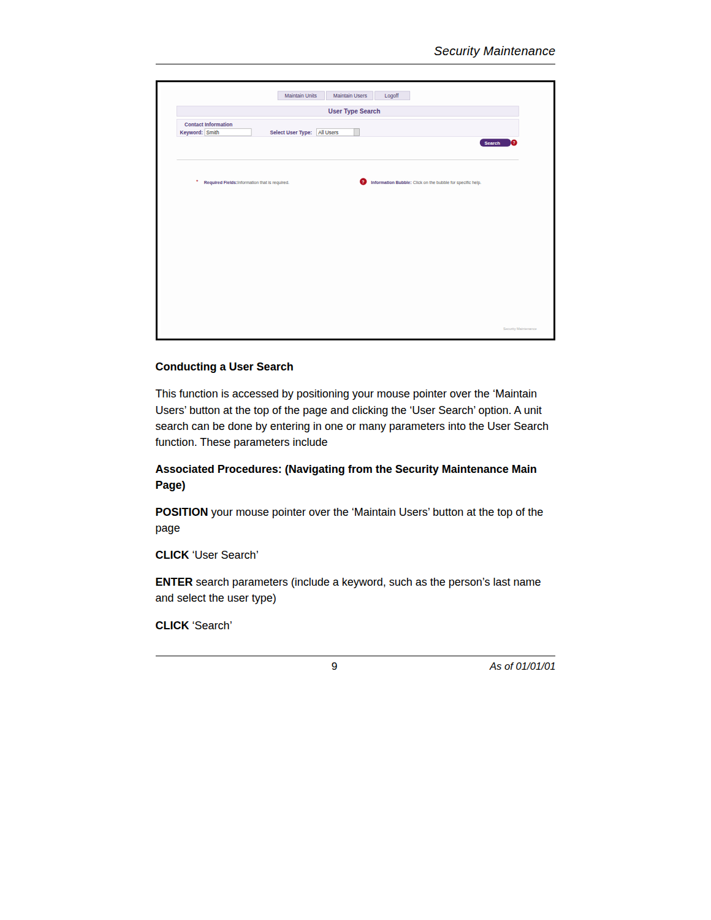Security Maintenance
Conducting a User Search
This function is accessed by positioning your mouse pointer over the ‘Maintain Users’ button at the top of the page and clicking the ‘User Search’ option. A unit search can be done by entering in one or many parameters into the User Search function. These parameters include
Associated Procedures: (Navigating from the Security Maintenance Main Page)
POSITION your mouse pointer over the ‘Maintain Users’ button at the top of the page
CLICK ‘User Search’
ENTER search parameters (include a keyword, such as the person’s last name and select the user type)
CLICK ‘Search’
9 As of 01/01/01